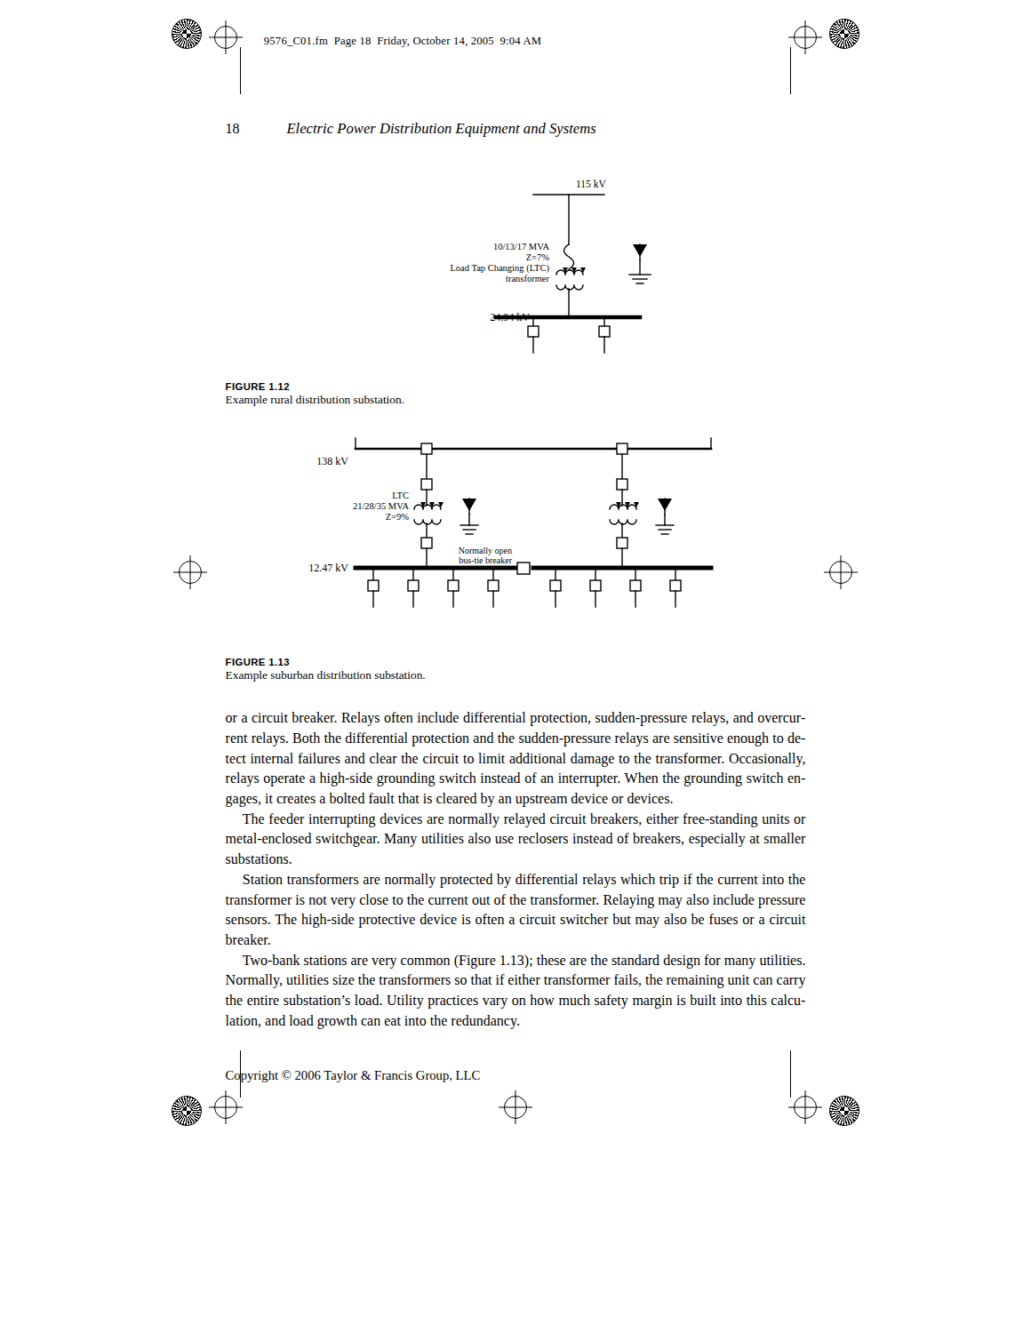9576_C01.fm Page 18 Friday, October 14, 2005 9:04 AM
18 Electric Power Distribution Equipment and Systems
115 kV 24.94 kV 10/13/17 MVA Z=7% Load Tap Changing (LTC) transformer
FIGURE 1.12 Example rural distribution substation.
138 kV 12.47 kV LTC 21/28/35 MVA Z=9% Normally open bus-tie breaker
FIGURE 1.13 Example suburban distribution substation.
or a circuit breaker. Relays often include differential protection, sudden-pressure relays, and overcurrent relays. Both the differential protection and the sudden-pressure relays are sensitive enough to detect internal failures and clear the circuit to limit additional damage to the transformer. Occasionally, relays operate a high-side grounding switch instead of an interrupter. When the grounding switch engages, it creates a bolted fault that is cleared by an upstream device or devices.
The feeder interrupting devices are normally relayed circuit breakers, either free-standing units or metal-enclosed switchgear. Many utilities also use reclosers instead of breakers, especially at smaller substations.
Station transformers are normally protected by differential relays which trip if the current into the transformer is not very close to the current out of the transformer. Relaying may also include pressure sensors. The high-side protective device is often a circuit switcher but may also be fuses or a circuit breaker.
Two-bank stations are very common (Figure 1.13); these are the standard design for many utilities. Normally, utilities size the transformers so that if either transformer fails, the remaining unit can carry the entire substation’s load. Utility practices vary on how much safety margin is built into this calculation, and load growth can eat into the redundancy.
Copyright © 2006 Taylor & Francis Group, LLC